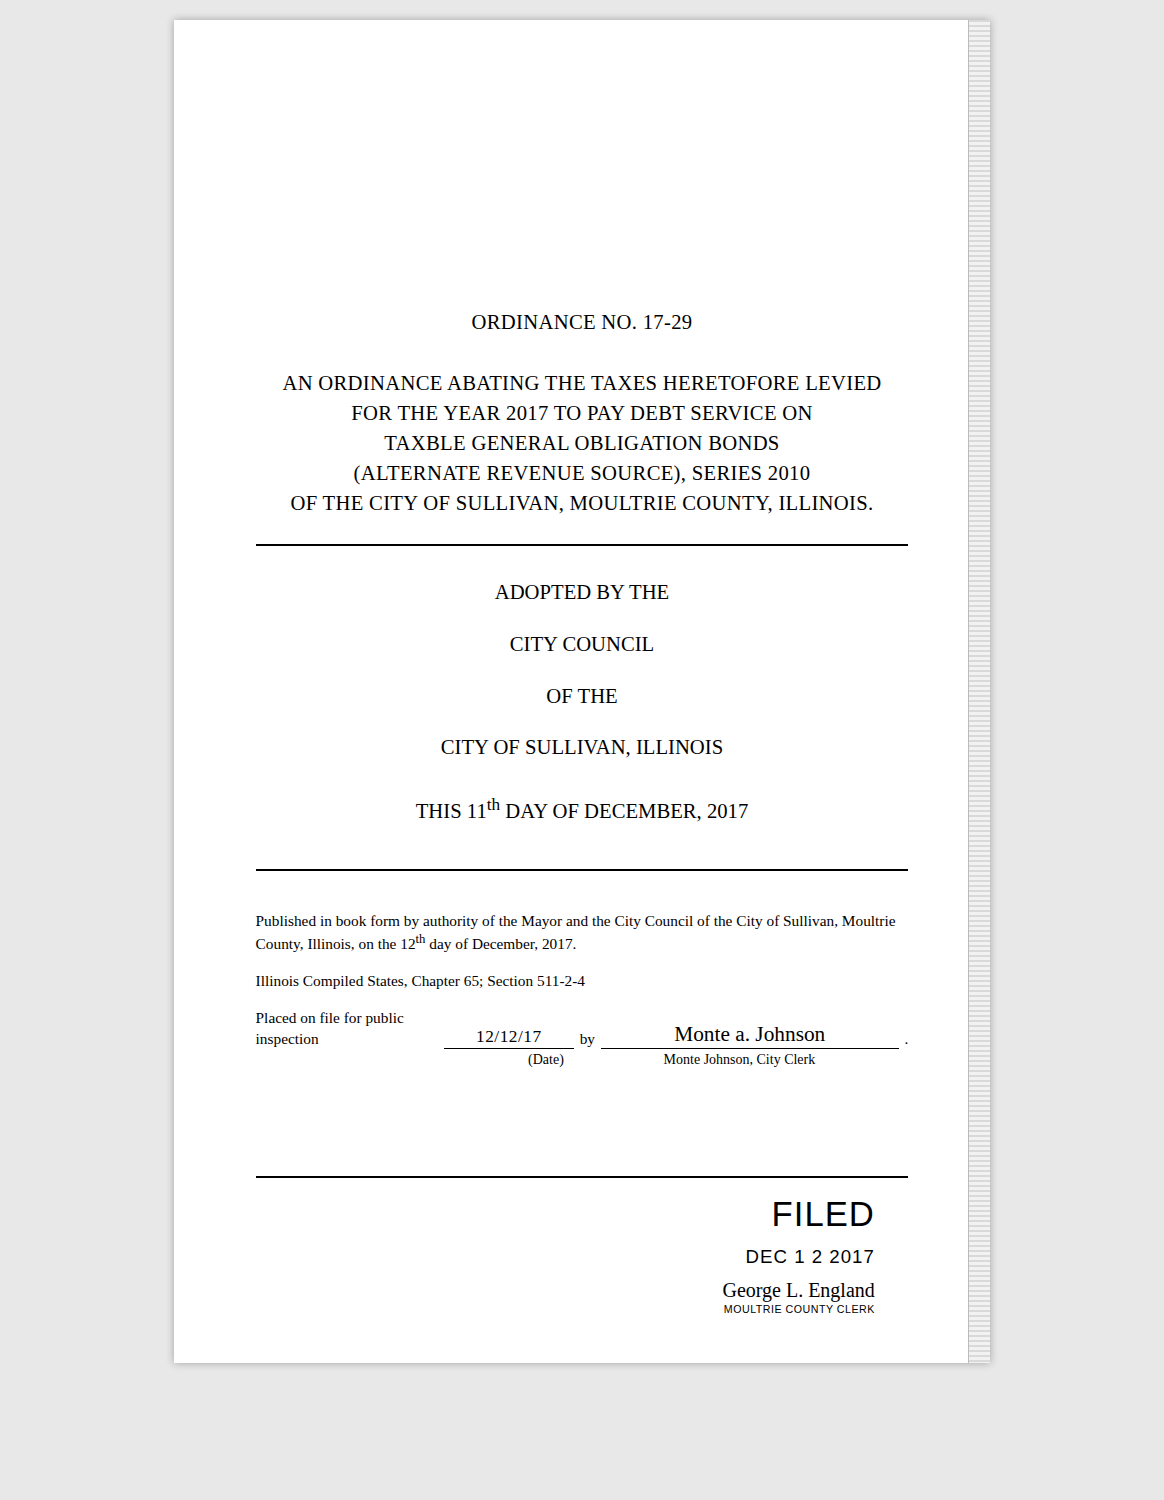ORDINANCE NO. 17-29
AN ORDINANCE ABATING THE TAXES HERETOFORE LEVIED
FOR THE YEAR 2017 TO PAY DEBT SERVICE ON
TAXBLE GENERAL OBLIGATION BONDS
(ALTERNATE REVENUE SOURCE), SERIES 2010
OF THE CITY OF SULLIVAN, MOULTRIE COUNTY, ILLINOIS.
ADOPTED BY THE
CITY COUNCIL
OF THE
CITY OF SULLIVAN, ILLINOIS
THIS 11th DAY OF DECEMBER, 2017
Published in book form by authority of the Mayor and the City Council of the City of Sullivan, Moultrie County, Illinois, on the 12th day of December, 2017.
Illinois Compiled States, Chapter 65; Section 511-2-4
Placed on file for public inspection 12/12/17 by Monte a. Johnson .
(Date) Monte Johnson, City Clerk
FILED
DEC 1 2 2017
George L. England
MOULTRIE COUNTY CLERK